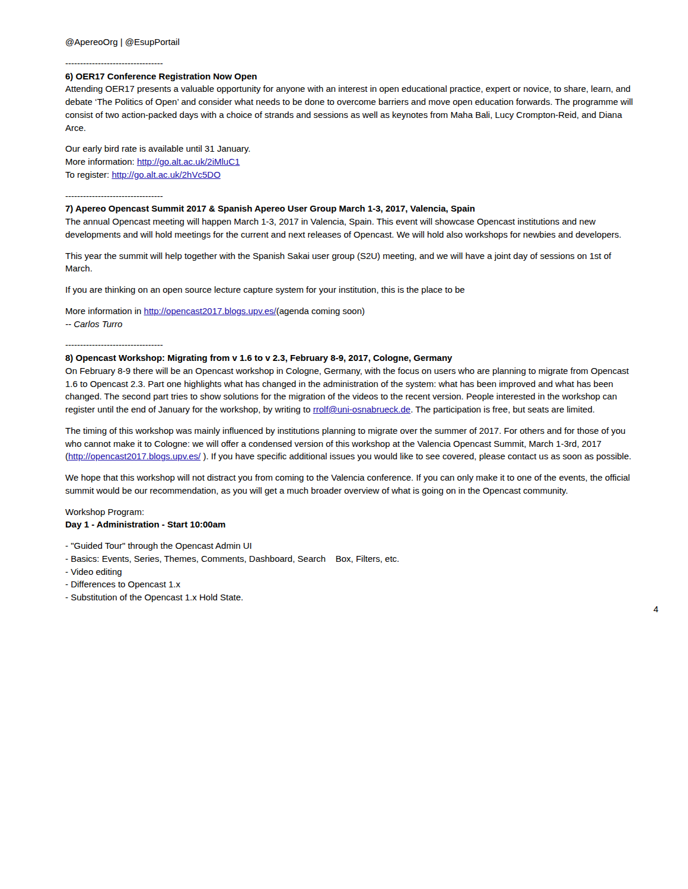@ApereoOrg | @EsupPortail
---------------------------------
6) OER17 Conference Registration Now Open
Attending OER17 presents a valuable opportunity for anyone with an interest in open educational practice, expert or novice, to share, learn, and debate ‘The Politics of Open’ and consider what needs to be done to overcome barriers and move open education forwards. The programme will consist of two action-packed days with a choice of strands and sessions as well as keynotes from Maha Bali, Lucy Crompton-Reid, and Diana Arce.
Our early bird rate is available until 31 January.
More information: http://go.alt.ac.uk/2iMluC1
To register: http://go.alt.ac.uk/2hVc5DO
---------------------------------
7) Apereo Opencast Summit 2017 & Spanish Apereo User Group March 1-3, 2017, Valencia, Spain
The annual Opencast meeting will happen March 1-3, 2017 in Valencia, Spain. This event will showcase Opencast institutions and new developments and will hold meetings for the current and next releases of Opencast. We will hold also workshops for newbies and developers.
This year the summit will help together with the Spanish Sakai user group (S2U) meeting, and we will have a joint day of sessions on 1st of March.
If you are thinking on an open source lecture capture system for your institution, this is the place to be
More information in http://opencast2017.blogs.upv.es/(agenda coming soon)
-- Carlos Turro
---------------------------------
8) Opencast Workshop: Migrating from v 1.6 to v 2.3, February 8-9, 2017, Cologne, Germany
On February 8-9 there will be an Opencast workshop in Cologne, Germany, with the focus on users who are planning to migrate from Opencast 1.6 to Opencast 2.3. Part one highlights what has changed in the administration of the system: what has been improved and what has been changed. The second part tries to show solutions for the migration of the videos to the recent version. People interested in the workshop can register until the end of January for the workshop, by writing to rrolf@uni-osnabrueck.de. The participation is free, but seats are limited.
The timing of this workshop was mainly influenced by institutions planning to migrate over the summer of 2017. For others and for those of you who cannot make it to Cologne: we will offer a condensed version of this workshop at the Valencia Opencast Summit, March 1-3rd, 2017 (http://opencast2017.blogs.upv.es/ ). If you have specific additional issues you would like to see covered, please contact us as soon as possible.
We hope that this workshop will not distract you from coming to the Valencia conference. If you can only make it to one of the events, the official summit would be our recommendation, as you will get a much broader overview of what is going on in the Opencast community.
Workshop Program:
Day 1 - Administration - Start 10:00am
- "Guided Tour" through the Opencast Admin UI
- Basics: Events, Series, Themes, Comments, Dashboard, Search Box, Filters, etc.
- Video editing
- Differences to Opencast 1.x
- Substitution of the Opencast 1.x Hold State.
4